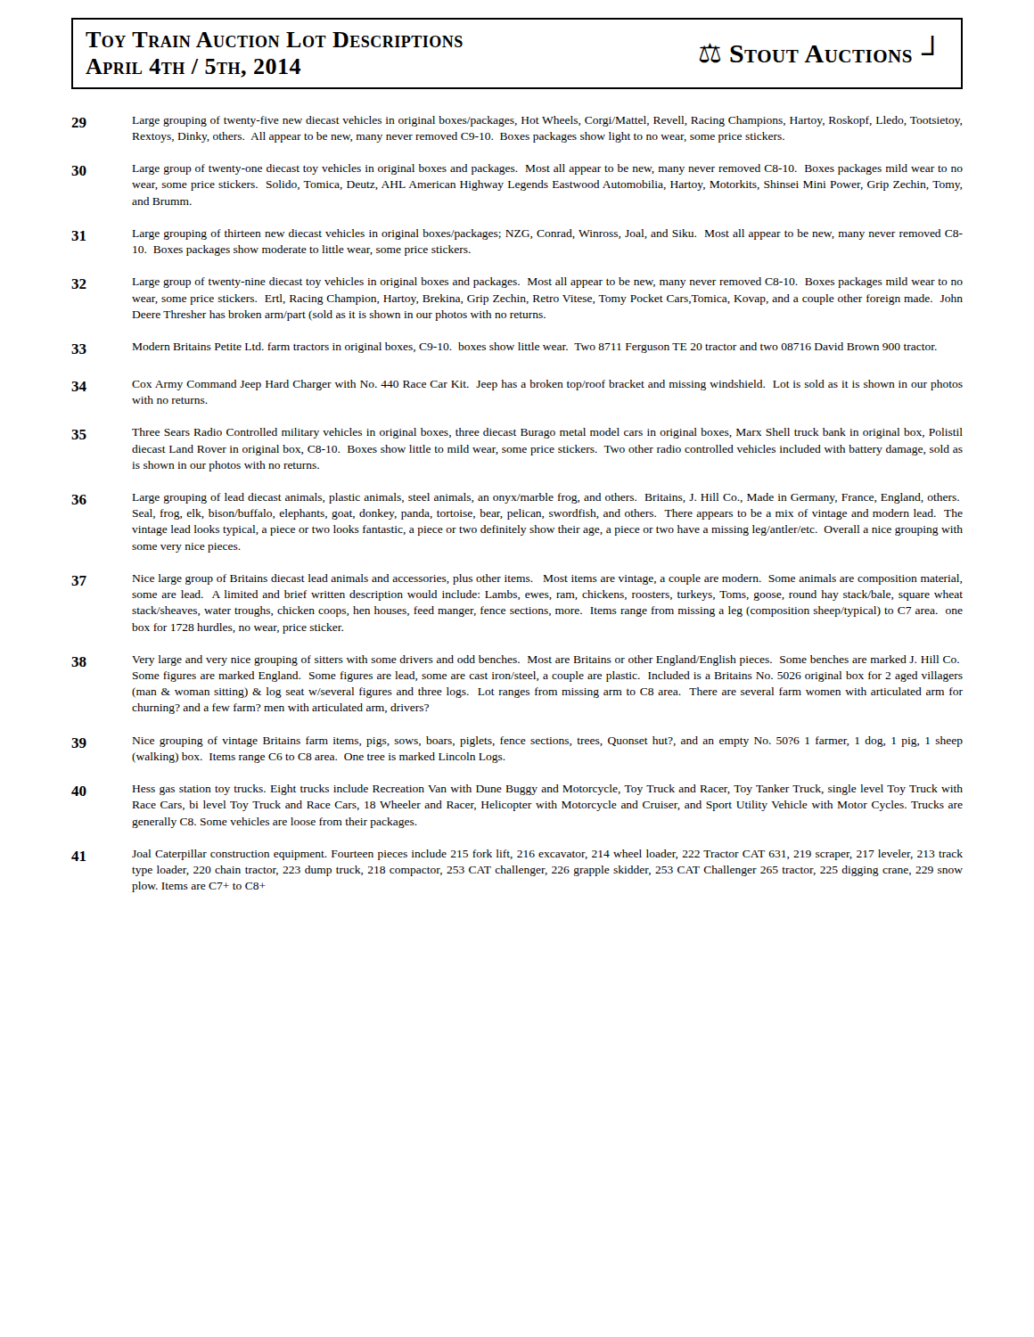Toy Train Auction Lot Descriptions
April 4th / 5th, 2014
⚖ Stout Auctions ┘
29
Large grouping of twenty-five new diecast vehicles in original boxes/packages, Hot Wheels, Corgi/Mattel, Revell, Racing Champions, Hartoy, Roskopf, Lledo, Tootsietoy, Rextoys, Dinky, others. All appear to be new, many never removed C9-10. Boxes packages show light to no wear, some price stickers.
30
Large group of twenty-one diecast toy vehicles in original boxes and packages. Most all appear to be new, many never removed C8-10. Boxes packages mild wear to no wear, some price stickers. Solido, Tomica, Deutz, AHL American Highway Legends Eastwood Automobilia, Hartoy, Motorkits, Shinsei Mini Power, Grip Zechin, Tomy, and Brumm.
31
Large grouping of thirteen new diecast vehicles in original boxes/packages; NZG, Conrad, Winross, Joal, and Siku. Most all appear to be new, many never removed C8-10. Boxes packages show moderate to little wear, some price stickers.
32
Large group of twenty-nine diecast toy vehicles in original boxes and packages. Most all appear to be new, many never removed C8-10. Boxes packages mild wear to no wear, some price stickers. Ertl, Racing Champion, Hartoy, Brekina, Grip Zechin, Retro Vitese, Tomy Pocket Cars,Tomica, Kovap, and a couple other foreign made. John Deere Thresher has broken arm/part (sold as it is shown in our photos with no returns.
33
Modern Britains Petite Ltd. farm tractors in original boxes, C9-10. boxes show little wear. Two 8711 Ferguson TE 20 tractor and two 08716 David Brown 900 tractor.
34
Cox Army Command Jeep Hard Charger with No. 440 Race Car Kit. Jeep has a broken top/roof bracket and missing windshield. Lot is sold as it is shown in our photos with no returns.
35
Three Sears Radio Controlled military vehicles in original boxes, three diecast Burago metal model cars in original boxes, Marx Shell truck bank in original box, Polistil diecast Land Rover in original box, C8-10. Boxes show little to mild wear, some price stickers. Two other radio controlled vehicles included with battery damage, sold as is shown in our photos with no returns.
36
Large grouping of lead diecast animals, plastic animals, steel animals, an onyx/marble frog, and others. Britains, J. Hill Co., Made in Germany, France, England, others. Seal, frog, elk, bison/buffalo, elephants, goat, donkey, panda, tortoise, bear, pelican, swordfish, and others. There appears to be a mix of vintage and modern lead. The vintage lead looks typical, a piece or two looks fantastic, a piece or two definitely show their age, a piece or two have a missing leg/antler/etc. Overall a nice grouping with some very nice pieces.
37
Nice large group of Britains diecast lead animals and accessories, plus other items. Most items are vintage, a couple are modern. Some animals are composition material, some are lead. A limited and brief written description would include: Lambs, ewes, ram, chickens, roosters, turkeys, Toms, goose, round hay stack/bale, square wheat stack/sheaves, water troughs, chicken coops, hen houses, feed manger, fence sections, more. Items range from missing a leg (composition sheep/typical) to C7 area. one box for 1728 hurdles, no wear, price sticker.
38
Very large and very nice grouping of sitters with some drivers and odd benches. Most are Britains or other England/English pieces. Some benches are marked J. Hill Co. Some figures are marked England. Some figures are lead, some are cast iron/steel, a couple are plastic. Included is a Britains No. 5026 original box for 2 aged villagers (man & woman sitting) & log seat w/several figures and three logs. Lot ranges from missing arm to C8 area. There are several farm women with articulated arm for churning? and a few farm? men with articulated arm, drivers?
39
Nice grouping of vintage Britains farm items, pigs, sows, boars, piglets, fence sections, trees, Quonset hut?, and an empty No. 50?6 1 farmer, 1 dog, 1 pig, 1 sheep (walking) box. Items range C6 to C8 area. One tree is marked Lincoln Logs.
40
Hess gas station toy trucks. Eight trucks include Recreation Van with Dune Buggy and Motorcycle, Toy Truck and Racer, Toy Tanker Truck, single level Toy Truck with Race Cars, bi level Toy Truck and Race Cars, 18 Wheeler and Racer, Helicopter with Motorcycle and Cruiser, and Sport Utility Vehicle with Motor Cycles. Trucks are generally C8. Some vehicles are loose from their packages.
41
Joal Caterpillar construction equipment. Fourteen pieces include 215 fork lift, 216 excavator, 214 wheel loader, 222 Tractor CAT 631, 219 scraper, 217 leveler, 213 track type loader, 220 chain tractor, 223 dump truck, 218 compactor, 253 CAT challenger, 226 grapple skidder, 253 CAT Challenger 265 tractor, 225 digging crane, 229 snow plow. Items are C7+ to C8+